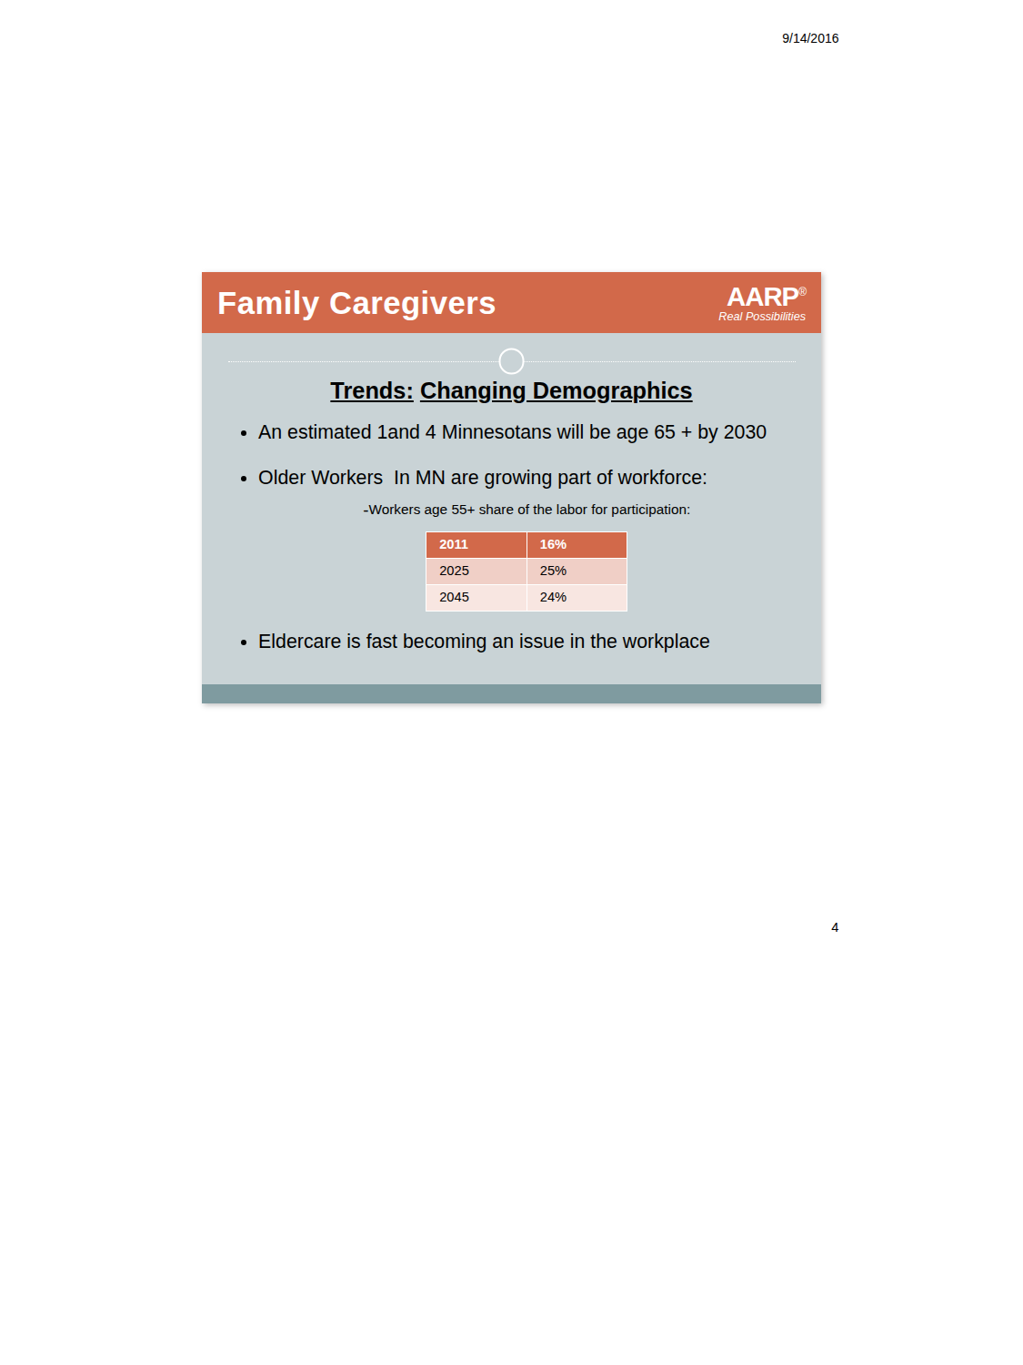9/14/2016
Family Caregivers
AARP®
Real Possibilities
Trends: Changing Demographics
An estimated 1and 4 Minnesotans will be age 65 + by 2030
Older Workers In MN are growing part of workforce:
-Workers age 55+ share of the labor for participation:
| 2011 | 16% |
| 2025 | 25% |
| 2045 | 24% |
Eldercare is fast becoming an issue in the workplace
4